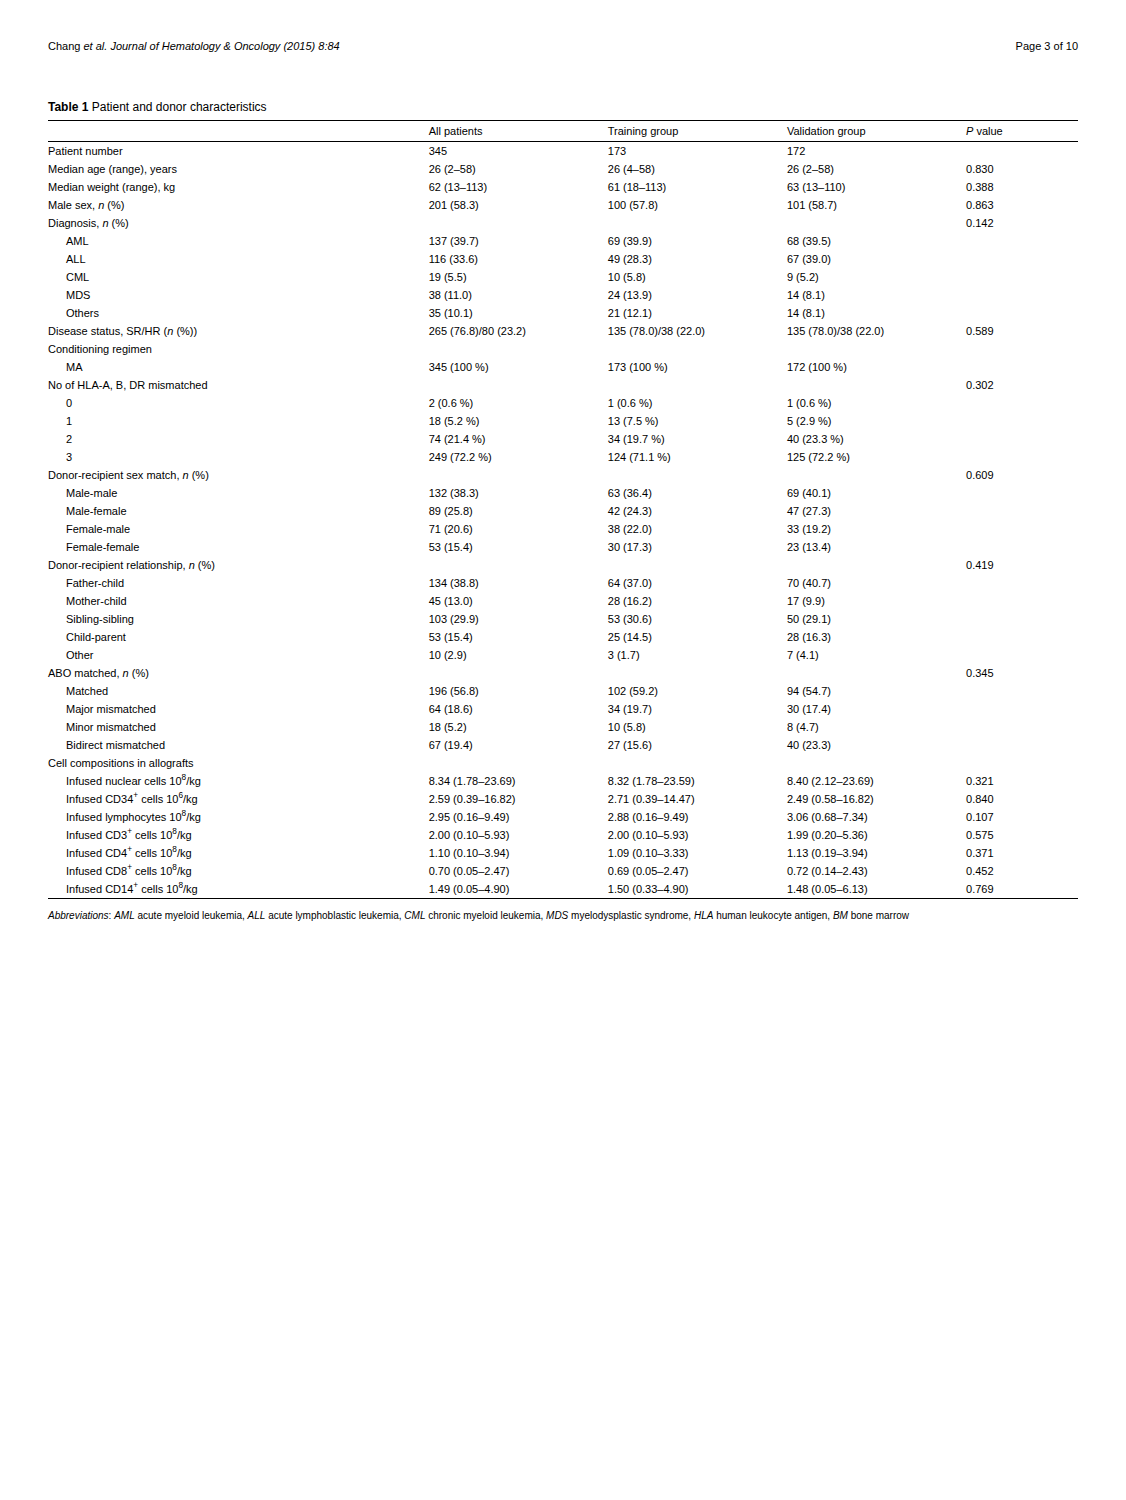Chang et al. Journal of Hematology & Oncology (2015) 8:84
Page 3 of 10
Table 1 Patient and donor characteristics
| | All patients | Training group | Validation group | P value |
| --- | --- | --- | --- | --- |
| Patient number | 345 | 173 | 172 | |
| Median age (range), years | 26 (2–58) | 26 (4–58) | 26 (2–58) | 0.830 |
| Median weight (range), kg | 62 (13–113) | 61 (18–113) | 63 (13–110) | 0.388 |
| Male sex, n (%) | 201 (58.3) | 100 (57.8) | 101 (58.7) | 0.863 |
| Diagnosis, n (%) | | | | 0.142 |
| AML | 137 (39.7) | 69 (39.9) | 68 (39.5) | |
| ALL | 116 (33.6) | 49 (28.3) | 67 (39.0) | |
| CML | 19 (5.5) | 10 (5.8) | 9 (5.2) | |
| MDS | 38 (11.0) | 24 (13.9) | 14 (8.1) | |
| Others | 35 (10.1) | 21 (12.1) | 14 (8.1) | |
| Disease status, SR/HR ( n (%)) | 265 (76.8)/80 (23.2) | 135 (78.0)/38 (22.0) | 135 (78.0)/38 (22.0) | 0.589 |
| Conditioning regimen | | | | |
| MA | 345 (100 %) | 173 (100 %) | 172 (100 %) | |
| No of HLA-A, B, DR mismatched | | | | 0.302 |
| 0 | 2 (0.6 %) | 1 (0.6 %) | 1 (0.6 %) | |
| 1 | 18 (5.2 %) | 13 (7.5 %) | 5 (2.9 %) | |
| 2 | 74 (21.4 %) | 34 (19.7 %) | 40 (23.3 %) | |
| 3 | 249 (72.2 %) | 124 (71.1 %) | 125 (72.2 %) | |
| Donor-recipient sex match, n (%) | | | | 0.609 |
| Male-male | 132 (38.3) | 63 (36.4) | 69 (40.1) | |
| Male-female | 89 (25.8) | 42 (24.3) | 47 (27.3) | |
| Female-male | 71 (20.6) | 38 (22.0) | 33 (19.2) | |
| Female-female | 53 (15.4) | 30 (17.3) | 23 (13.4) | |
| Donor-recipient relationship, n (%) | | | | 0.419 |
| Father-child | 134 (38.8) | 64 (37.0) | 70 (40.7) | |
| Mother-child | 45 (13.0) | 28 (16.2) | 17 (9.9) | |
| Sibling-sibling | 103 (29.9) | 53 (30.6) | 50 (29.1) | |
| Child-parent | 53 (15.4) | 25 (14.5) | 28 (16.3) | |
| Other | 10 (2.9) | 3 (1.7) | 7 (4.1) | |
| ABO matched, n (%) | | | | 0.345 |
| Matched | 196 (56.8) | 102 (59.2) | 94 (54.7) | |
| Major mismatched | 64 (18.6) | 34 (19.7) | 30 (17.4) | |
| Minor mismatched | 18 (5.2) | 10 (5.8) | 8 (4.7) | |
| Bidirect mismatched | 67 (19.4) | 27 (15.6) | 40 (23.3) | |
| Cell compositions in allografts | | | | |
| Infused nuclear cells 10 8 /kg | 8.34 (1.78–23.69) | 8.32 (1.78–23.59) | 8.40 (2.12–23.69) | 0.321 |
| Infused CD34 + cells 10 6 /kg | 2.59 (0.39–16.82) | 2.71 (0.39–14.47) | 2.49 (0.58–16.82) | 0.840 |
| Infused lymphocytes 10 8 /kg | 2.95 (0.16–9.49) | 2.88 (0.16–9.49) | 3.06 (0.68–7.34) | 0.107 |
| Infused CD3 + cells 10 8 /kg | 2.00 (0.10–5.93) | 2.00 (0.10–5.93) | 1.99 (0.20–5.36) | 0.575 |
| Infused CD4 + cells 10 8 /kg | 1.10 (0.10–3.94) | 1.09 (0.10–3.33) | 1.13 (0.19–3.94) | 0.371 |
| Infused CD8 + cells 10 8 /kg | 0.70 (0.05–2.47) | 0.69 (0.05–2.47) | 0.72 (0.14–2.43) | 0.452 |
| Infused CD14 + cells 10 8 /kg | 1.49 (0.05–4.90) | 1.50 (0.33–4.90) | 1.48 (0.05–6.13) | 0.769 |
Abbreviations: AML acute myeloid leukemia, ALL acute lymphoblastic leukemia, CML chronic myeloid leukemia, MDS myelodysplastic syndrome, HLA human leukocyte antigen, BM bone marrow